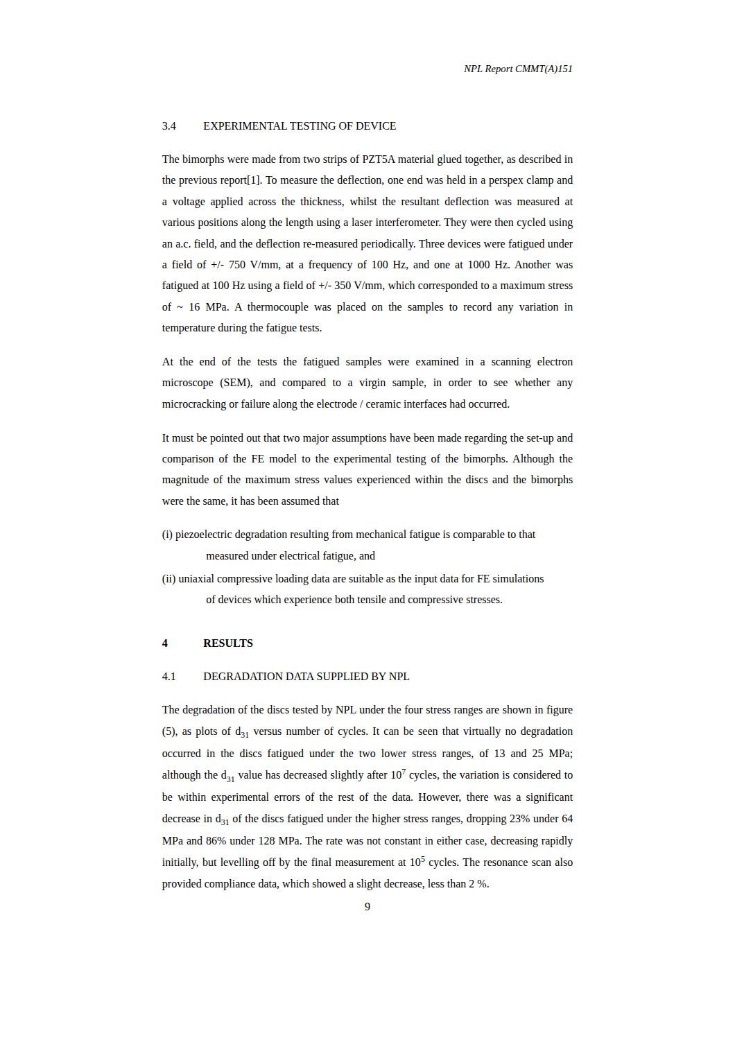NPL Report CMMT(A)151
3.4 EXPERIMENTAL TESTING OF DEVICE
The bimorphs were made from two strips of PZT5A material glued together, as described in the previous report[1]. To measure the deflection, one end was held in a perspex clamp and a voltage applied across the thickness, whilst the resultant deflection was measured at various positions along the length using a laser interferometer. They were then cycled using an a.c. field, and the deflection re-measured periodically. Three devices were fatigued under a field of +/- 750 V/mm, at a frequency of 100 Hz, and one at 1000 Hz. Another was fatigued at 100 Hz using a field of +/- 350 V/mm, which corresponded to a maximum stress of ~ 16 MPa. A thermocouple was placed on the samples to record any variation in temperature during the fatigue tests.
At the end of the tests the fatigued samples were examined in a scanning electron microscope (SEM), and compared to a virgin sample, in order to see whether any microcracking or failure along the electrode / ceramic interfaces had occurred.
It must be pointed out that two major assumptions have been made regarding the set-up and comparison of the FE model to the experimental testing of the bimorphs. Although the magnitude of the maximum stress values experienced within the discs and the bimorphs were the same, it has been assumed that
(i) piezoelectric degradation resulting from mechanical fatigue is comparable to that measured under electrical fatigue, and
(ii) uniaxial compressive loading data are suitable as the input data for FE simulations of devices which experience both tensile and compressive stresses.
4 RESULTS
4.1 DEGRADATION DATA SUPPLIED BY NPL
The degradation of the discs tested by NPL under the four stress ranges are shown in figure (5), as plots of d31 versus number of cycles. It can be seen that virtually no degradation occurred in the discs fatigued under the two lower stress ranges, of 13 and 25 MPa; although the d31 value has decreased slightly after 107 cycles, the variation is considered to be within experimental errors of the rest of the data. However, there was a significant decrease in d31 of the discs fatigued under the higher stress ranges, dropping 23% under 64 MPa and 86% under 128 MPa. The rate was not constant in either case, decreasing rapidly initially, but levelling off by the final measurement at 105 cycles. The resonance scan also provided compliance data, which showed a slight decrease, less than 2 %.
9